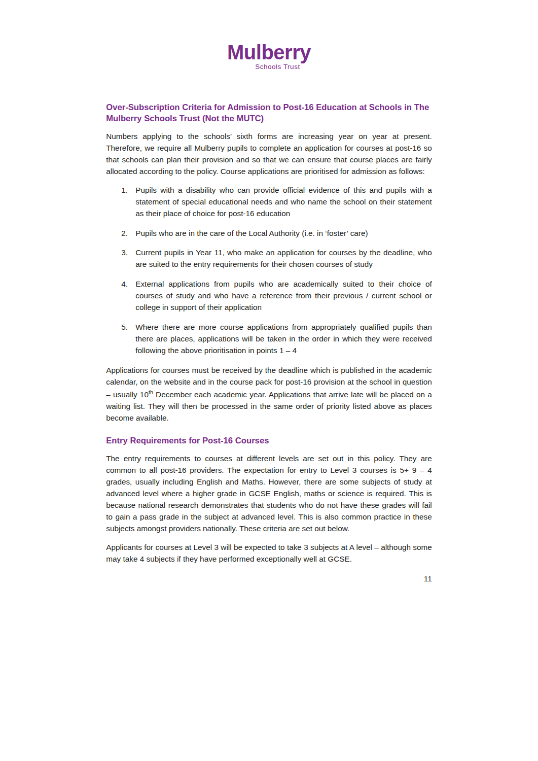Mulberry
Schools Trust
Over-Subscription Criteria for Admission to Post-16 Education at Schools in The Mulberry Schools Trust (Not the MUTC)
Numbers applying to the schools’ sixth forms are increasing year on year at present. Therefore, we require all Mulberry pupils to complete an application for courses at post-16 so that schools can plan their provision and so that we can ensure that course places are fairly allocated according to the policy. Course applications are prioritised for admission as follows:
Pupils with a disability who can provide official evidence of this and pupils with a statement of special educational needs and who name the school on their statement as their place of choice for post-16 education
Pupils who are in the care of the Local Authority (i.e. in ‘foster’ care)
Current pupils in Year 11, who make an application for courses by the deadline, who are suited to the entry requirements for their chosen courses of study
External applications from pupils who are academically suited to their choice of courses of study and who have a reference from their previous / current school or college in support of their application
Where there are more course applications from appropriately qualified pupils than there are places, applications will be taken in the order in which they were received following the above prioritisation in points 1 – 4
Applications for courses must be received by the deadline which is published in the academic calendar, on the website and in the course pack for post-16 provision at the school in question – usually 10th December each academic year. Applications that arrive late will be placed on a waiting list. They will then be processed in the same order of priority listed above as places become available.
Entry Requirements for Post-16 Courses
The entry requirements to courses at different levels are set out in this policy. They are common to all post-16 providers. The expectation for entry to Level 3 courses is 5+ 9 – 4 grades, usually including English and Maths. However, there are some subjects of study at advanced level where a higher grade in GCSE English, maths or science is required. This is because national research demonstrates that students who do not have these grades will fail to gain a pass grade in the subject at advanced level. This is also common practice in these subjects amongst providers nationally. These criteria are set out below.
Applicants for courses at Level 3 will be expected to take 3 subjects at A level – although some may take 4 subjects if they have performed exceptionally well at GCSE.
11